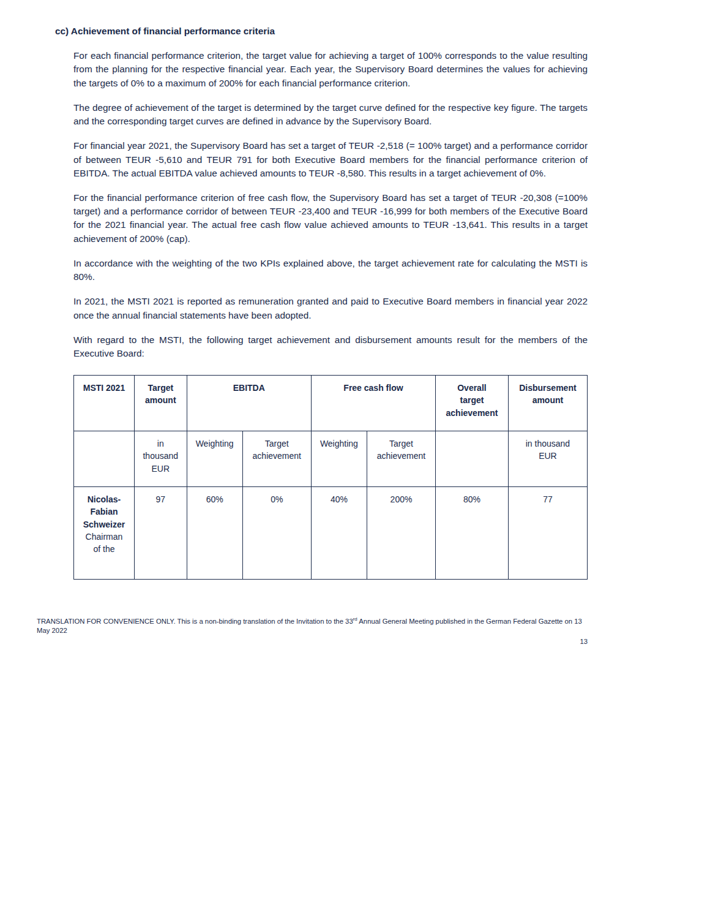cc) Achievement of financial performance criteria
For each financial performance criterion, the target value for achieving a target of 100% corresponds to the value resulting from the planning for the respective financial year. Each year, the Supervisory Board determines the values for achieving the targets of 0% to a maximum of 200% for each financial performance criterion.
The degree of achievement of the target is determined by the target curve defined for the respective key figure. The targets and the corresponding target curves are defined in advance by the Supervisory Board.
For financial year 2021, the Supervisory Board has set a target of TEUR -2,518 (= 100% target) and a performance corridor of between TEUR -5,610 and TEUR 791 for both Executive Board members for the financial performance criterion of EBITDA. The actual EBITDA value achieved amounts to TEUR -8,580. This results in a target achievement of 0%.
For the financial performance criterion of free cash flow, the Supervisory Board has set a target of TEUR -20,308 (=100% target) and a performance corridor of between TEUR -23,400 and TEUR -16,999 for both members of the Executive Board for the 2021 financial year. The actual free cash flow value achieved amounts to TEUR -13,641. This results in a target achievement of 200% (cap).
In accordance with the weighting of the two KPIs explained above, the target achievement rate for calculating the MSTI is 80%.
In 2021, the MSTI 2021 is reported as remuneration granted and paid to Executive Board members in financial year 2022 once the annual financial statements have been adopted.
With regard to the MSTI, the following target achievement and disbursement amounts result for the members of the Executive Board:
| MSTI 2021 | Target amount | EBITDA | Free cash flow | Overall target achievement | Disbursement amount |
| --- | --- | --- | --- | --- | --- |
| | in thousand EUR | Weighting | Target achievement | Weighting | Target achievement | | in thousand EUR |
| Nicolas- Fabian Schweizer Chairman of the | 97 | 60% | 0% | 40% | 200% | 80% | 77 |
TRANSLATION FOR CONVENIENCE ONLY. This is a non-binding translation of the Invitation to the 33rd Annual General Meeting published in the German Federal Gazette on 13 May 2022
13